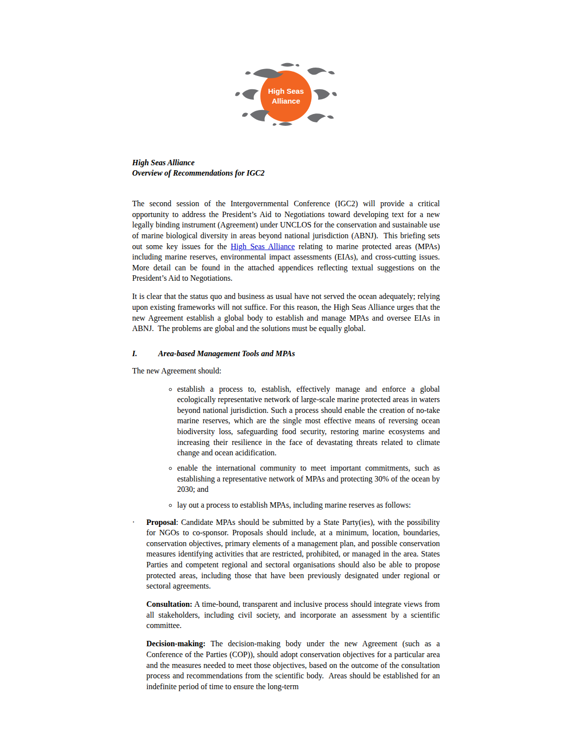High Seas Alliance logo High Seas Alliance
High Seas Alliance
Overview of Recommendations for IGC2
The second session of the Intergovernmental Conference (IGC2) will provide a critical opportunity to address the President’s Aid to Negotiations toward developing text for a new legally binding instrument (Agreement) under UNCLOS for the conservation and sustainable use of marine biological diversity in areas beyond national jurisdiction (ABNJ). This briefing sets out some key issues for the High Seas Alliance relating to marine protected areas (MPAs) including marine reserves, environmental impact assessments (EIAs), and cross-cutting issues. More detail can be found in the attached appendices reflecting textual suggestions on the President’s Aid to Negotiations.
It is clear that the status quo and business as usual have not served the ocean adequately; relying upon existing frameworks will not suffice. For this reason, the High Seas Alliance urges that the new Agreement establish a global body to establish and manage MPAs and oversee EIAs in ABNJ. The problems are global and the solutions must be equally global.
I. Area-based Management Tools and MPAs
The new Agreement should:
establish a process to, establish, effectively manage and enforce a global ecologically representative network of large-scale marine protected areas in waters beyond national jurisdiction. Such a process should enable the creation of no-take marine reserves, which are the single most effective means of reversing ocean biodiversity loss, safeguarding food security, restoring marine ecosystems and increasing their resilience in the face of devastating threats related to climate change and ocean acidification.
enable the international community to meet important commitments, such as establishing a representative network of MPAs and protecting 30% of the ocean by 2030; and
lay out a process to establish MPAs, including marine reserves as follows:
· Proposal: Candidate MPAs should be submitted by a State Party(ies), with the possibility for NGOs to co-sponsor. Proposals should include, at a minimum, location, boundaries, conservation objectives, primary elements of a management plan, and possible conservation measures identifying activities that are restricted, prohibited, or managed in the area. States Parties and competent regional and sectoral organisations should also be able to propose protected areas, including those that have been previously designated under regional or sectoral agreements.
Consultation: A time-bound, transparent and inclusive process should integrate views from all stakeholders, including civil society, and incorporate an assessment by a scientific committee.
Decision-making: The decision-making body under the new Agreement (such as a Conference of the Parties (COP)), should adopt conservation objectives for a particular area and the measures needed to meet those objectives, based on the outcome of the consultation process and recommendations from the scientific body. Areas should be established for an indefinite period of time to ensure the long-term